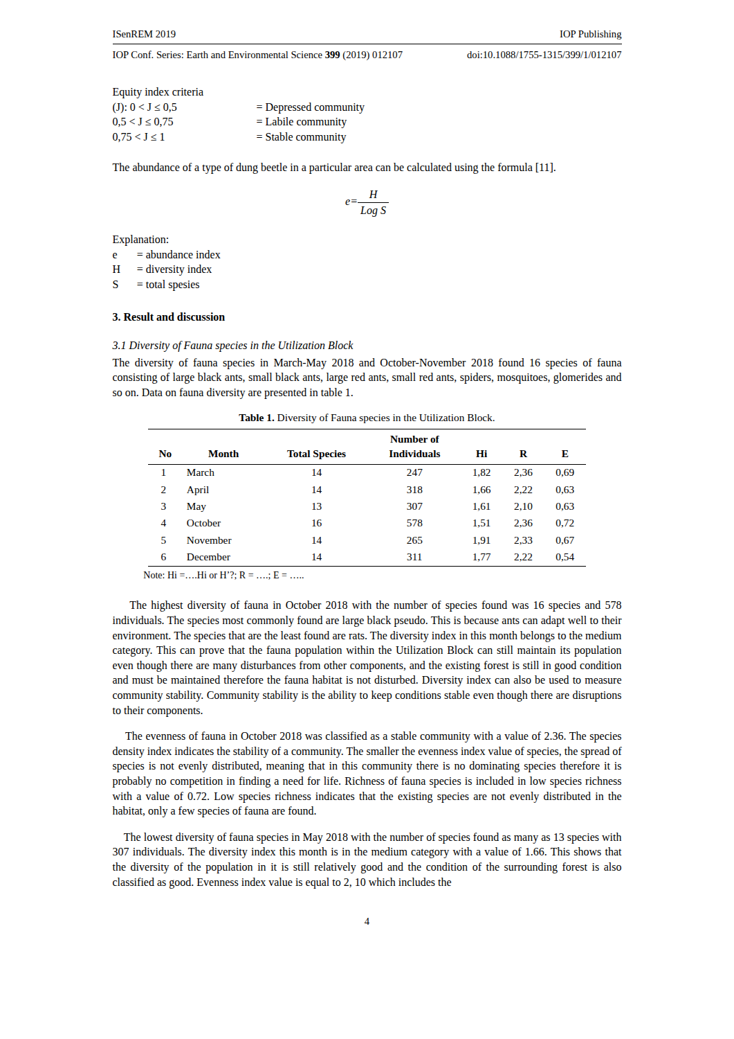ISenREM 2019 IOP Publishing
IOP Conf. Series: Earth and Environmental Science 399 (2019) 012107 doi:10.1088/1755-1315/399/1/012107
Equity index criteria
(J): 0 < J ≤ 0,5= Depressed community
0,5 < J ≤ 0,75= Labile community
0,75 < J ≤ 1= Stable community
The abundance of a type of dung beetle in a particular area can be calculated using the formula [11].
e=HLog S
Explanation:
e= abundance index
H= diversity index
S= total spesies
3. Result and discussion
3.1 Diversity of Fauna species in the Utilization Block
The diversity of fauna species in March-May 2018 and October-November 2018 found 16 species of fauna consisting of large black ants, small black ants, large red ants, small red ants, spiders, mosquitoes, glomerides and so on. Data on fauna diversity are presented in table 1.
Table 1. Diversity of Fauna species in the Utilization Block.
| No | Month | Total Species | Number of Individuals | Hi | R | E |
| --- | --- | --- | --- | --- | --- | --- |
| 1 | March | 14 | 247 | 1,82 | 2,36 | 0,69 |
| 2 | April | 14 | 318 | 1,66 | 2,22 | 0,63 |
| 3 | May | 13 | 307 | 1,61 | 2,10 | 0,63 |
| 4 | October | 16 | 578 | 1,51 | 2,36 | 0,72 |
| 5 | November | 14 | 265 | 1,91 | 2,33 | 0,67 |
| 6 | December | 14 | 311 | 1,77 | 2,22 | 0,54 |
Note: Hi =….Hi or H’?; R = ….; E = …..
The highest diversity of fauna in October 2018 with the number of species found was 16 species and 578 individuals. The species most commonly found are large black pseudo. This is because ants can adapt well to their environment. The species that are the least found are rats. The diversity index in this month belongs to the medium category. This can prove that the fauna population within the Utilization Block can still maintain its population even though there are many disturbances from other components, and the existing forest is still in good condition and must be maintained therefore the fauna habitat is not disturbed. Diversity index can also be used to measure community stability. Community stability is the ability to keep conditions stable even though there are disruptions to their components.
The evenness of fauna in October 2018 was classified as a stable community with a value of 2.36. The species density index indicates the stability of a community. The smaller the evenness index value of species, the spread of species is not evenly distributed, meaning that in this community there is no dominating species therefore it is probably no competition in finding a need for life. Richness of fauna species is included in low species richness with a value of 0.72. Low species richness indicates that the existing species are not evenly distributed in the habitat, only a few species of fauna are found.
The lowest diversity of fauna species in May 2018 with the number of species found as many as 13 species with 307 individuals. The diversity index this month is in the medium category with a value of 1.66. This shows that the diversity of the population in it is still relatively good and the condition of the surrounding forest is also classified as good. Evenness index value is equal to 2, 10 which includes the
4